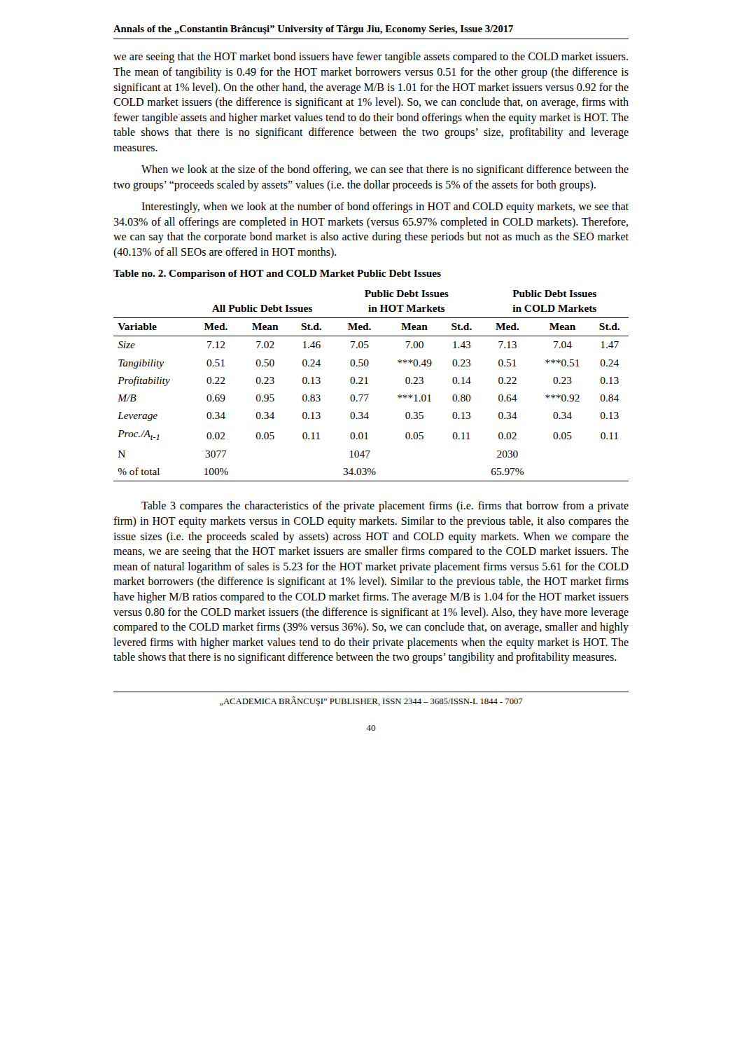Annals of the „Constantin Brâncuşi” University of Târgu Jiu, Economy Series, Issue 3/2017
we are seeing that the HOT market bond issuers have fewer tangible assets compared to the COLD market issuers. The mean of tangibility is 0.49 for the HOT market borrowers versus 0.51 for the other group (the difference is significant at 1% level). On the other hand, the average M/B is 1.01 for the HOT market issuers versus 0.92 for the COLD market issuers (the difference is significant at 1% level). So, we can conclude that, on average, firms with fewer tangible assets and higher market values tend to do their bond offerings when the equity market is HOT. The table shows that there is no significant difference between the two groups’ size, profitability and leverage measures.
When we look at the size of the bond offering, we can see that there is no significant difference between the two groups’ “proceeds scaled by assets” values (i.e. the dollar proceeds is 5% of the assets for both groups).
Interestingly, when we look at the number of bond offerings in HOT and COLD equity markets, we see that 34.03% of all offerings are completed in HOT markets (versus 65.97% completed in COLD markets). Therefore, we can say that the corporate bond market is also active during these periods but not as much as the SEO market (40.13% of all SEOs are offered in HOT months).
Table no. 2. Comparison of HOT and COLD Market Public Debt Issues
| | All Public Debt Issues | Public Debt Issues in HOT Markets | Public Debt Issues in COLD Markets |
| --- | --- | --- | --- |
| Variable | Med. | Mean | St.d. | Med. | Mean | St.d. | Med. | Mean | St.d. |
| Size | 7.12 | 7.02 | 1.46 | 7.05 | 7.00 | 1.43 | 7.13 | 7.04 | 1.47 |
| Tangibility | 0.51 | 0.50 | 0.24 | 0.50 | ***0.49 | 0.23 | 0.51 | ***0.51 | 0.24 |
| Profitability | 0.22 | 0.23 | 0.13 | 0.21 | 0.23 | 0.14 | 0.22 | 0.23 | 0.13 |
| M/B | 0.69 | 0.95 | 0.83 | 0.77 | ***1.01 | 0.80 | 0.64 | ***0.92 | 0.84 |
| Leverage | 0.34 | 0.34 | 0.13 | 0.34 | 0.35 | 0.13 | 0.34 | 0.34 | 0.13 |
| Proc./A t-1 | 0.02 | 0.05 | 0.11 | 0.01 | 0.05 | 0.11 | 0.02 | 0.05 | 0.11 |
| N | 3077 | | | 1047 | | | 2030 | | |
| % of total | 100% | | | 34.03% | | | 65.97% | | |
Table 3 compares the characteristics of the private placement firms (i.e. firms that borrow from a private firm) in HOT equity markets versus in COLD equity markets. Similar to the previous table, it also compares the issue sizes (i.e. the proceeds scaled by assets) across HOT and COLD equity markets. When we compare the means, we are seeing that the HOT market issuers are smaller firms compared to the COLD market issuers. The mean of natural logarithm of sales is 5.23 for the HOT market private placement firms versus 5.61 for the COLD market borrowers (the difference is significant at 1% level). Similar to the previous table, the HOT market firms have higher M/B ratios compared to the COLD market firms. The average M/B is 1.04 for the HOT market issuers versus 0.80 for the COLD market issuers (the difference is significant at 1% level). Also, they have more leverage compared to the COLD market firms (39% versus 36%). So, we can conclude that, on average, smaller and highly levered firms with higher market values tend to do their private placements when the equity market is HOT. The table shows that there is no significant difference between the two groups’ tangibility and profitability measures.
„ACADEMICA BRÂNCUŞI” PUBLISHER, ISSN 2344 – 3685/ISSN-L 1844 - 7007
40